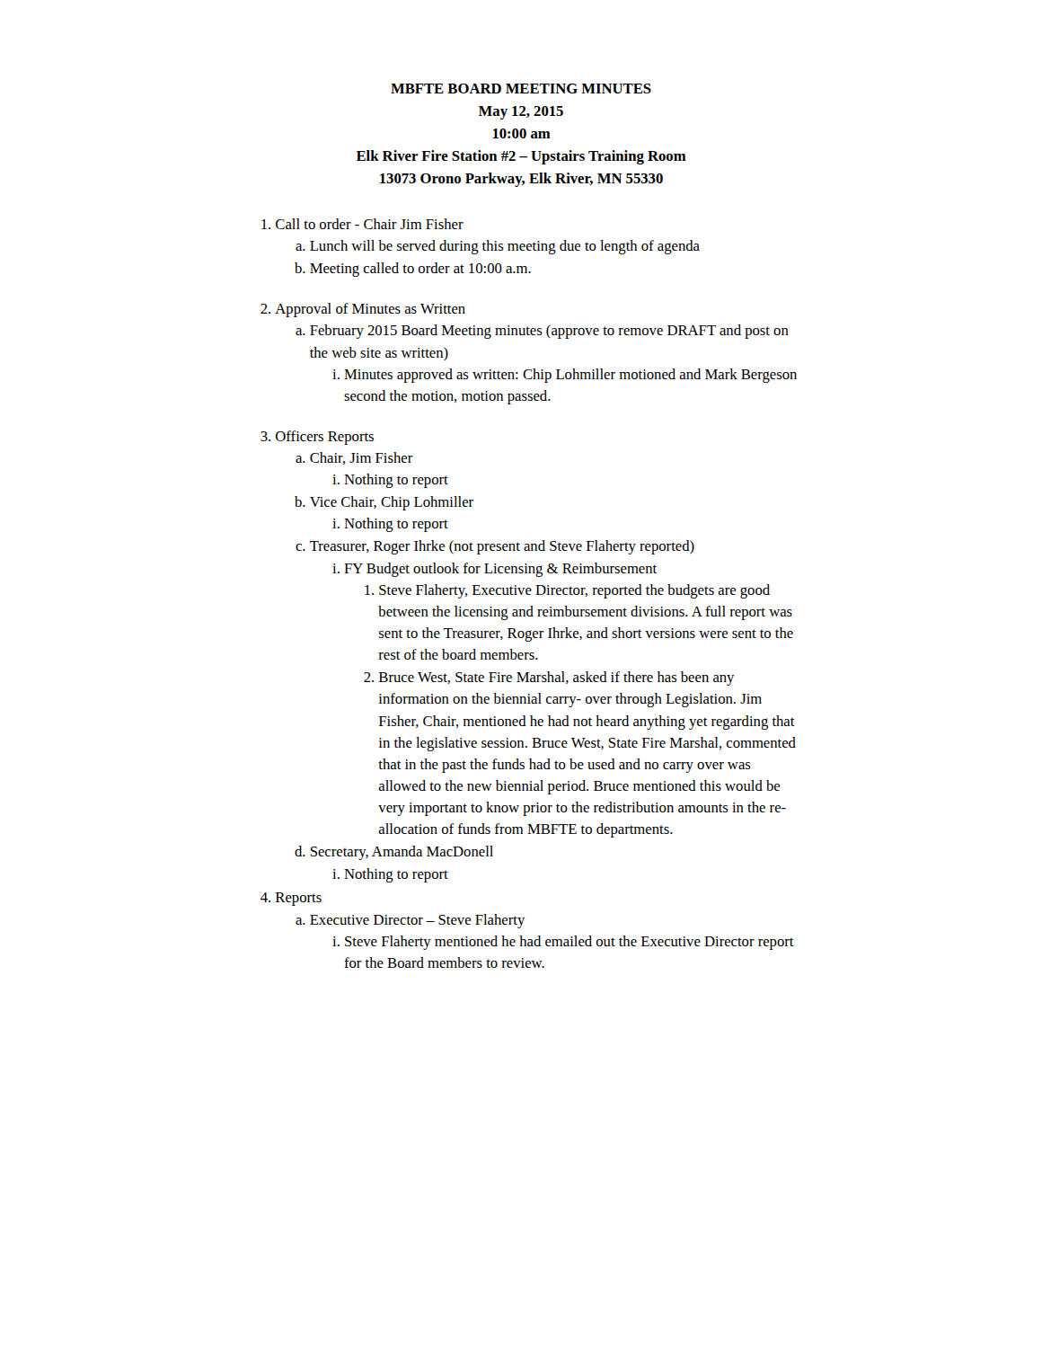MBFTE BOARD MEETING MINUTES
May 12, 2015
10:00 am
Elk River Fire Station #2 – Upstairs Training Room
13073 Orono Parkway, Elk River, MN 55330
Call to order - Chair Jim Fisher
Lunch will be served during this meeting due to length of agenda
Meeting called to order at 10:00 a.m.
Approval of Minutes as Written
February 2015 Board Meeting minutes (approve to remove DRAFT and post on the web site as written)
Minutes approved as written: Chip Lohmiller motioned and Mark Bergeson second the motion, motion passed.
Officers Reports
Chair, Jim Fisher
Nothing to report
Vice Chair, Chip Lohmiller
Nothing to report
Treasurer, Roger Ihrke (not present and Steve Flaherty reported)
FY Budget outlook for Licensing & Reimbursement
Steve Flaherty, Executive Director, reported the budgets are good between the licensing and reimbursement divisions. A full report was sent to the Treasurer, Roger Ihrke, and short versions were sent to the rest of the board members.
Bruce West, State Fire Marshal, asked if there has been any information on the biennial carry- over through Legislation. Jim Fisher, Chair, mentioned he had not heard anything yet regarding that in the legislative session. Bruce West, State Fire Marshal, commented that in the past the funds had to be used and no carry over was allowed to the new biennial period. Bruce mentioned this would be very important to know prior to the redistribution amounts in the re-allocation of funds from MBFTE to departments.
Secretary, Amanda MacDonell
Nothing to report
Reports
Executive Director – Steve Flaherty
Steve Flaherty mentioned he had emailed out the Executive Director report for the Board members to review.